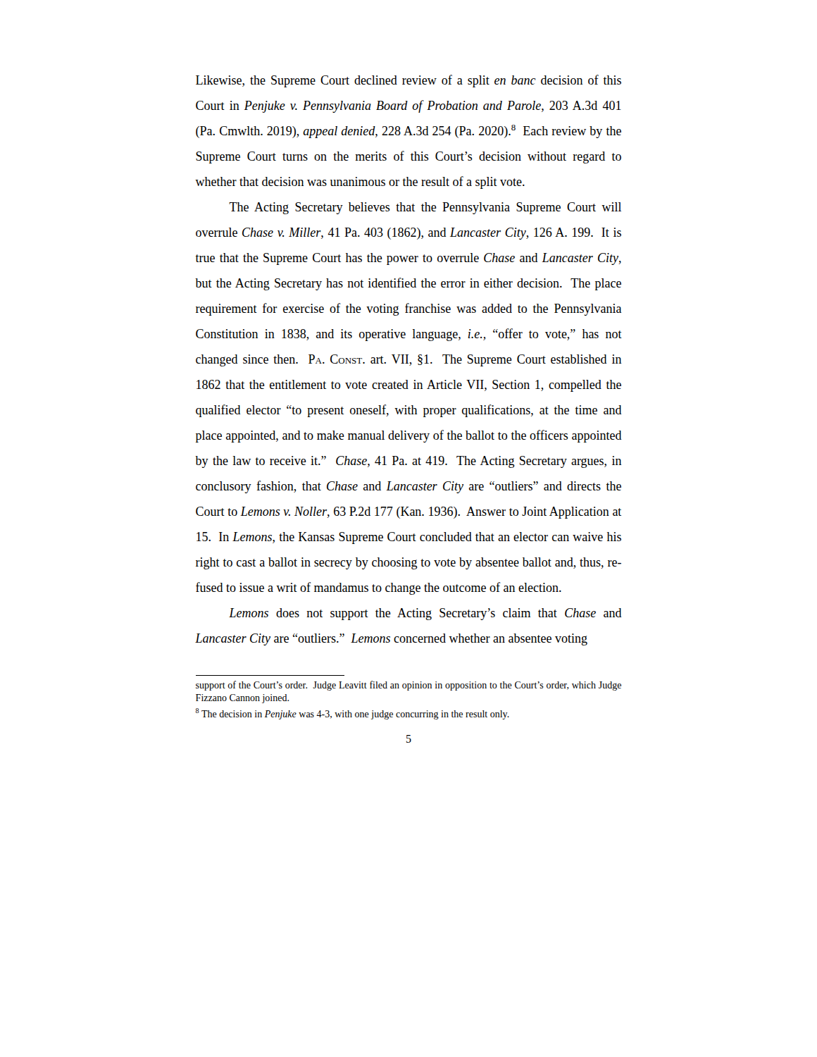Likewise, the Supreme Court declined review of a split en banc decision of this Court in Penjuke v. Pennsylvania Board of Probation and Parole, 203 A.3d 401 (Pa. Cmwlth. 2019), appeal denied, 228 A.3d 254 (Pa. 2020).8 Each review by the Supreme Court turns on the merits of this Court’s decision without regard to whether that decision was unanimous or the result of a split vote.
The Acting Secretary believes that the Pennsylvania Supreme Court will overrule Chase v. Miller, 41 Pa. 403 (1862), and Lancaster City, 126 A. 199. It is true that the Supreme Court has the power to overrule Chase and Lancaster City, but the Acting Secretary has not identified the error in either decision. The place requirement for exercise of the voting franchise was added to the Pennsylvania Constitution in 1838, and its operative language, i.e., “offer to vote,” has not changed since then. Pa. Const. art. VII, §1. The Supreme Court established in 1862 that the entitlement to vote created in Article VII, Section 1, compelled the qualified elector “to present oneself, with proper qualifications, at the time and place appointed, and to make manual delivery of the ballot to the officers appointed by the law to receive it.” Chase, 41 Pa. at 419. The Acting Secretary argues, in conclusory fashion, that Chase and Lancaster City are “outliers” and directs the Court to Lemons v. Noller, 63 P.2d 177 (Kan. 1936). Answer to Joint Application at 15. In Lemons, the Kansas Supreme Court concluded that an elector can waive his right to cast a ballot in secrecy by choosing to vote by absentee ballot and, thus, refused to issue a writ of mandamus to change the outcome of an election.
Lemons does not support the Acting Secretary’s claim that Chase and Lancaster City are “outliers.” Lemons concerned whether an absentee voting
support of the Court’s order. Judge Leavitt filed an opinion in opposition to the Court’s order, which Judge Fizzano Cannon joined.
8 The decision in Penjuke was 4-3, with one judge concurring in the result only.
5